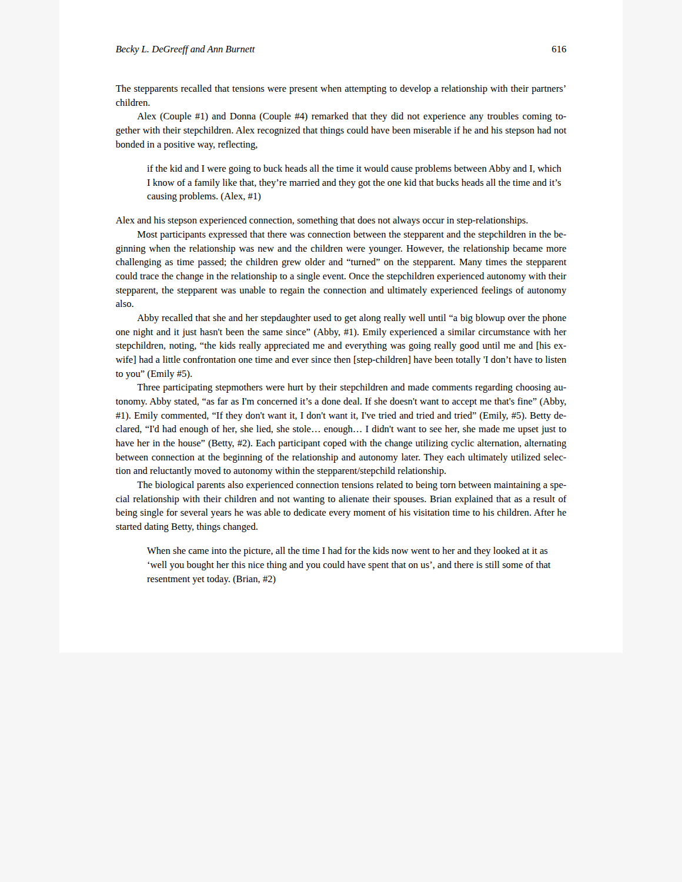Becky L. DeGreeff and Ann Burnett 616
The stepparents recalled that tensions were present when attempting to develop a relationship with their partners’ children.
Alex (Couple #1) and Donna (Couple #4) remarked that they did not experience any troubles coming together with their stepchildren. Alex recognized that things could have been miserable if he and his stepson had not bonded in a positive way, reflecting,
if the kid and I were going to buck heads all the time it would cause problems between Abby and I, which I know of a family like that, they’re married and they got the one kid that bucks heads all the time and it’s causing problems. (Alex, #1)
Alex and his stepson experienced connection, something that does not always occur in step-relationships.
Most participants expressed that there was connection between the stepparent and the stepchildren in the beginning when the relationship was new and the children were younger. However, the relationship became more challenging as time passed; the children grew older and “turned” on the stepparent. Many times the stepparent could trace the change in the relationship to a single event. Once the stepchildren experienced autonomy with their stepparent, the stepparent was unable to regain the connection and ultimately experienced feelings of autonomy also.
Abby recalled that she and her stepdaughter used to get along really well until “a big blowup over the phone one night and it just hasn't been the same since” (Abby, #1). Emily experienced a similar circumstance with her stepchildren, noting, “the kids really appreciated me and everything was going really good until me and [his ex-wife] had a little confrontation one time and ever since then [step-children] have been totally 'I don’t have to listen to you” (Emily #5).
Three participating stepmothers were hurt by their stepchildren and made comments regarding choosing autonomy. Abby stated, “as far as I'm concerned it’s a done deal. If she doesn't want to accept me that's fine” (Abby, #1). Emily commented, “If they don't want it, I don't want it, I've tried and tried and tried” (Emily, #5). Betty declared, “I'd had enough of her, she lied, she stole… enough… I didn't want to see her, she made me upset just to have her in the house” (Betty, #2). Each participant coped with the change utilizing cyclic alternation, alternating between connection at the beginning of the relationship and autonomy later. They each ultimately utilized selection and reluctantly moved to autonomy within the stepparent/stepchild relationship.
The biological parents also experienced connection tensions related to being torn between maintaining a special relationship with their children and not wanting to alienate their spouses. Brian explained that as a result of being single for several years he was able to dedicate every moment of his visitation time to his children. After he started dating Betty, things changed.
When she came into the picture, all the time I had for the kids now went to her and they looked at it as ‘well you bought her this nice thing and you could have spent that on us’, and there is still some of that resentment yet today. (Brian, #2)